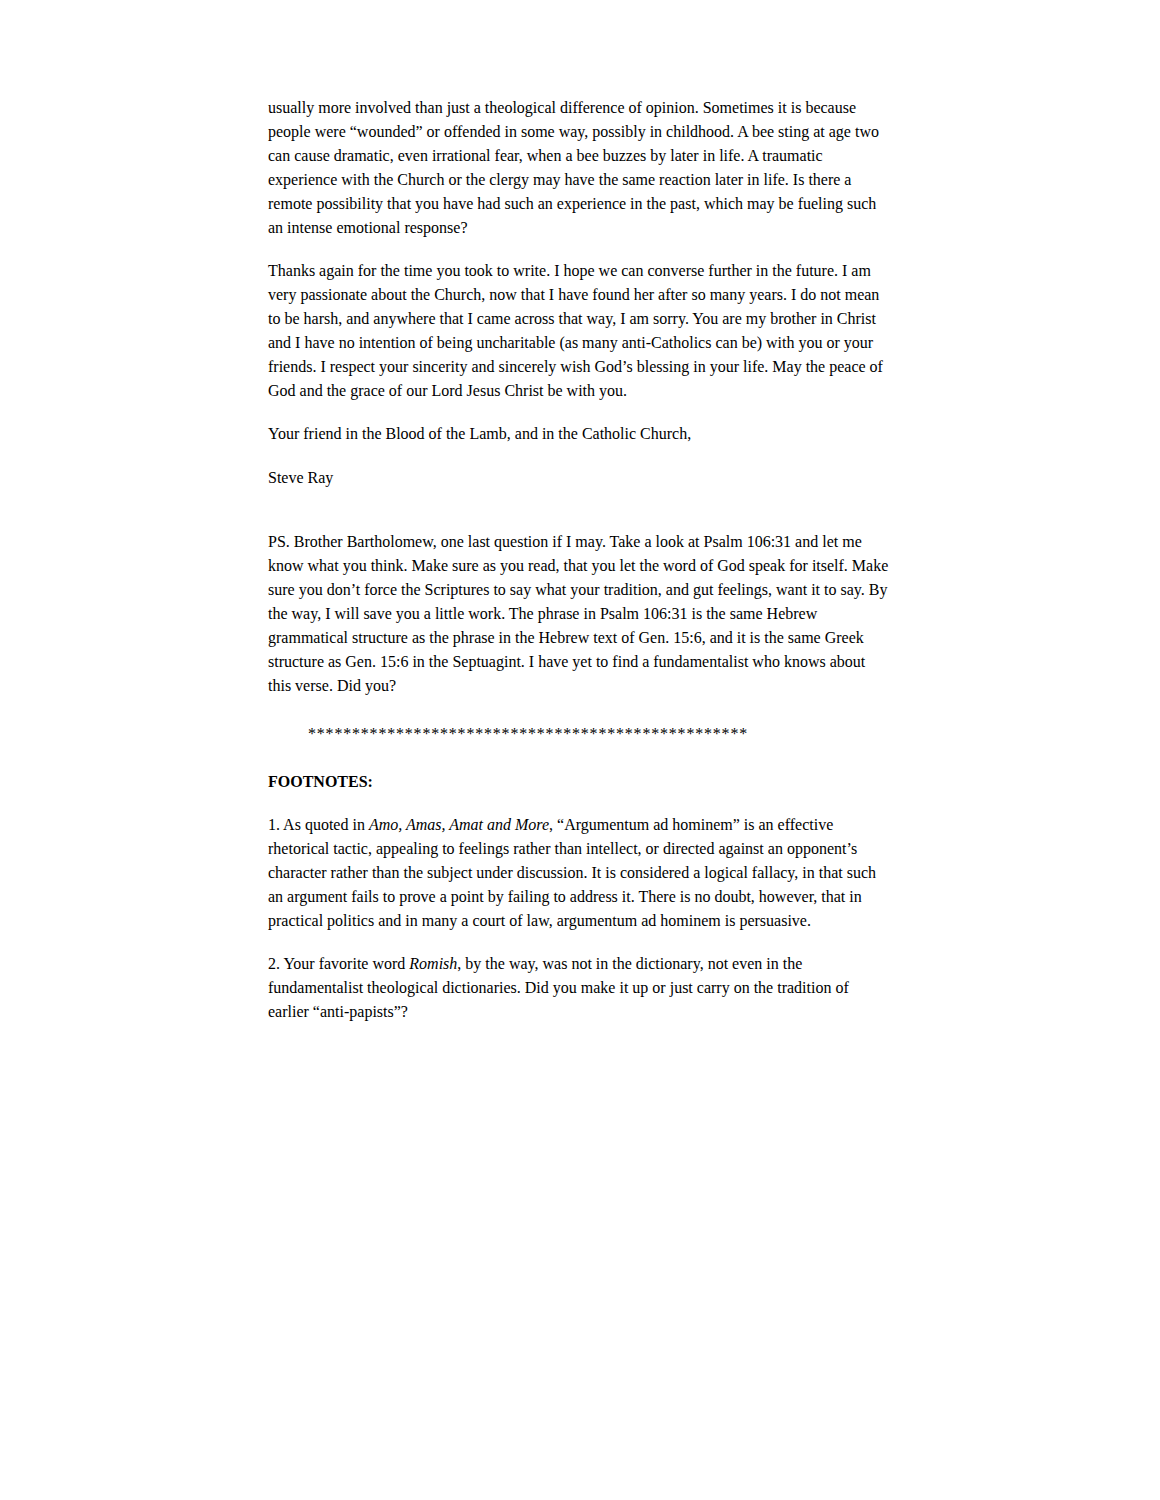usually more involved than just a theological difference of opinion. Sometimes it is because people were “wounded” or offended in some way, possibly in childhood. A bee sting at age two can cause dramatic, even irrational fear, when a bee buzzes by later in life. A traumatic experience with the Church or the clergy may have the same reaction later in life. Is there a remote possibility that you have had such an experience in the past, which may be fueling such an intense emotional response?
Thanks again for the time you took to write. I hope we can converse further in the future. I am very passionate about the Church, now that I have found her after so many years. I do not mean to be harsh, and anywhere that I came across that way, I am sorry. You are my brother in Christ and I have no intention of being uncharitable (as many anti-Catholics can be) with you or your friends. I respect your sincerity and sincerely wish God’s blessing in your life. May the peace of God and the grace of our Lord Jesus Christ be with you.
Your friend in the Blood of the Lamb, and in the Catholic Church,
Steve Ray
PS. Brother Bartholomew, one last question if I may. Take a look at Psalm 106:31 and let me know what you think. Make sure as you read, that you let the word of God speak for itself. Make sure you don’t force the Scriptures to say what your tradition, and gut feelings, want it to say. By the way, I will save you a little work. The phrase in Psalm 106:31 is the same Hebrew grammatical structure as the phrase in the Hebrew text of Gen. 15:6, and it is the same Greek structure as Gen. 15:6 in the Septuagint. I have yet to find a fundamentalist who knows about this verse. Did you?
**************************************************
FOOTNOTES:
1. As quoted in Amo, Amas, Amat and More, “Argumentum ad hominem” is an effective rhetorical tactic, appealing to feelings rather than intellect, or directed against an opponent’s character rather than the subject under discussion. It is considered a logical fallacy, in that such an argument fails to prove a point by failing to address it. There is no doubt, however, that in practical politics and in many a court of law, argumentum ad hominem is persuasive.
2. Your favorite word Romish, by the way, was not in the dictionary, not even in the fundamentalist theological dictionaries. Did you make it up or just carry on the tradition of earlier “anti-papists”?